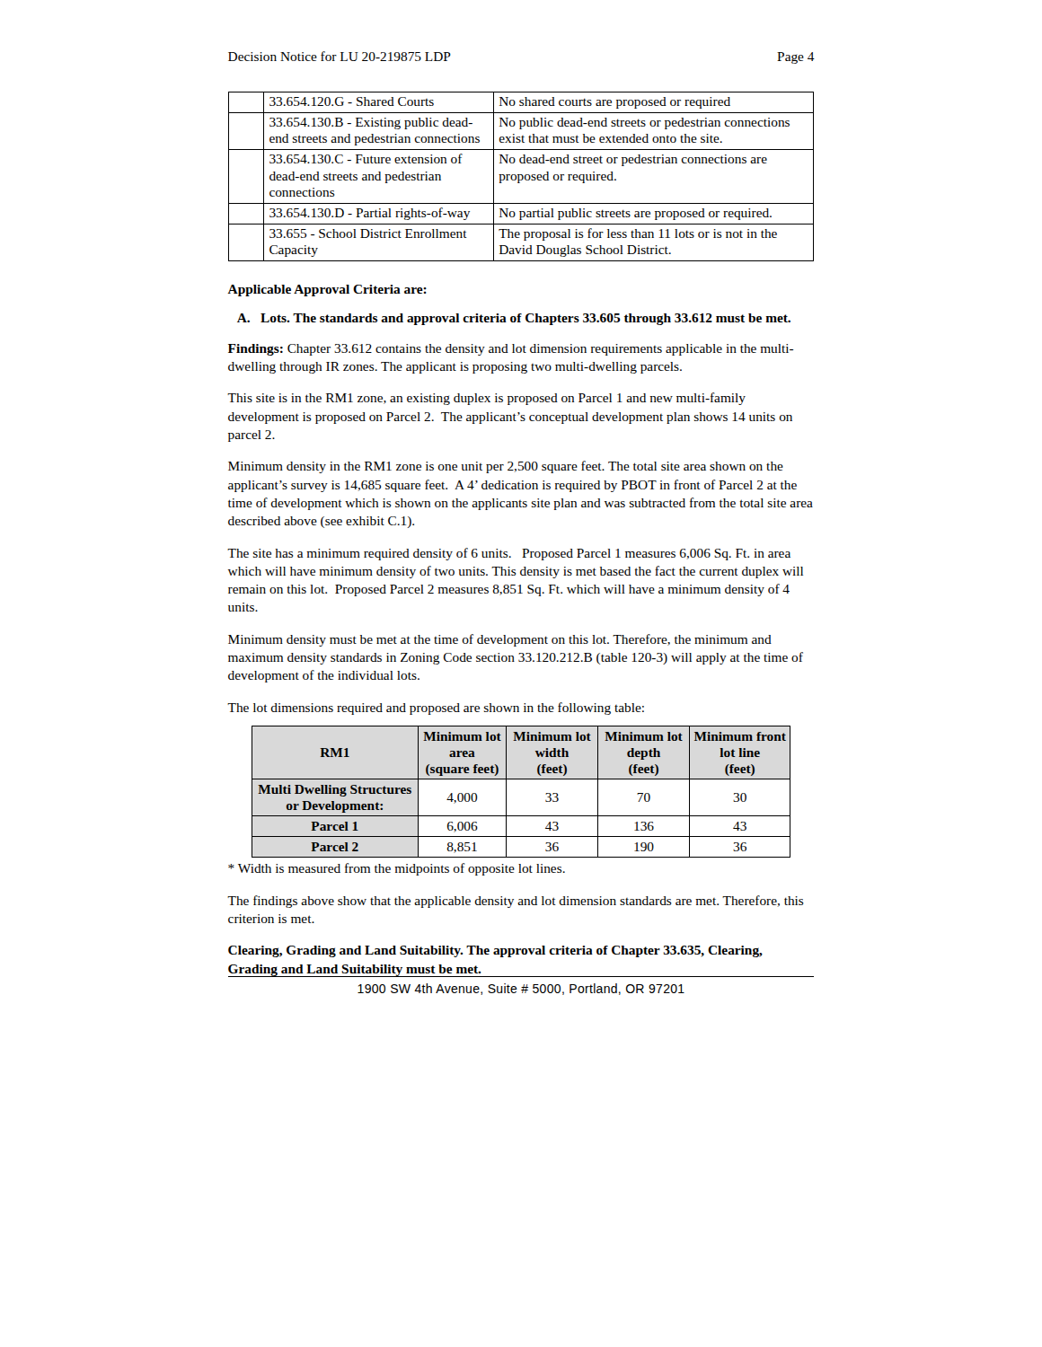Decision Notice for LU 20-219875 LDP
Page 4
| | 33.654.120.G - Shared Courts | No shared courts are proposed or required |
| | 33.654.130.B - Existing public dead-end streets and pedestrian connections | No public dead-end streets or pedestrian connections exist that must be extended onto the site. |
| | 33.654.130.C - Future extension of dead-end streets and pedestrian connections | No dead-end street or pedestrian connections are proposed or required. |
| | 33.654.130.D - Partial rights-of-way | No partial public streets are proposed or required. |
| | 33.655 - School District Enrollment Capacity | The proposal is for less than 11 lots or is not in the David Douglas School District. |
Applicable Approval Criteria are:
Lots. The standards and approval criteria of Chapters 33.605 through 33.612 must be met.
Findings: Chapter 33.612 contains the density and lot dimension requirements applicable in the multi-dwelling through IR zones. The applicant is proposing two multi-dwelling parcels.
This site is in the RM1 zone, an existing duplex is proposed on Parcel 1 and new multi-family development is proposed on Parcel 2. The applicant’s conceptual development plan shows 14 units on parcel 2.
Minimum density in the RM1 zone is one unit per 2,500 square feet. The total site area shown on the applicant’s survey is 14,685 square feet. A 4’ dedication is required by PBOT in front of Parcel 2 at the time of development which is shown on the applicants site plan and was subtracted from the total site area described above (see exhibit C.1).
The site has a minimum required density of 6 units. Proposed Parcel 1 measures 6,006 Sq. Ft. in area which will have minimum density of two units. This density is met based the fact the current duplex will remain on this lot. Proposed Parcel 2 measures 8,851 Sq. Ft. which will have a minimum density of 4 units.
Minimum density must be met at the time of development on this lot. Therefore, the minimum and maximum density standards in Zoning Code section 33.120.212.B (table 120-3) will apply at the time of development of the individual lots.
The lot dimensions required and proposed are shown in the following table:
| RM1 | Minimum lot area (square feet) | Minimum lot width (feet) | Minimum lot depth (feet) | Minimum front lot line (feet) |
| --- | --- | --- | --- | --- |
| Multi Dwelling Structures or Development: | 4,000 | 33 | 70 | 30 |
| Parcel 1 | 6,006 | 43 | 136 | 43 |
| Parcel 2 | 8,851 | 36 | 190 | 36 |
* Width is measured from the midpoints of opposite lot lines.
The findings above show that the applicable density and lot dimension standards are met. Therefore, this criterion is met.
Clearing, Grading and Land Suitability. The approval criteria of Chapter 33.635, Clearing, Grading and Land Suitability must be met.
1900 SW 4th Avenue, Suite # 5000, Portland, OR 97201